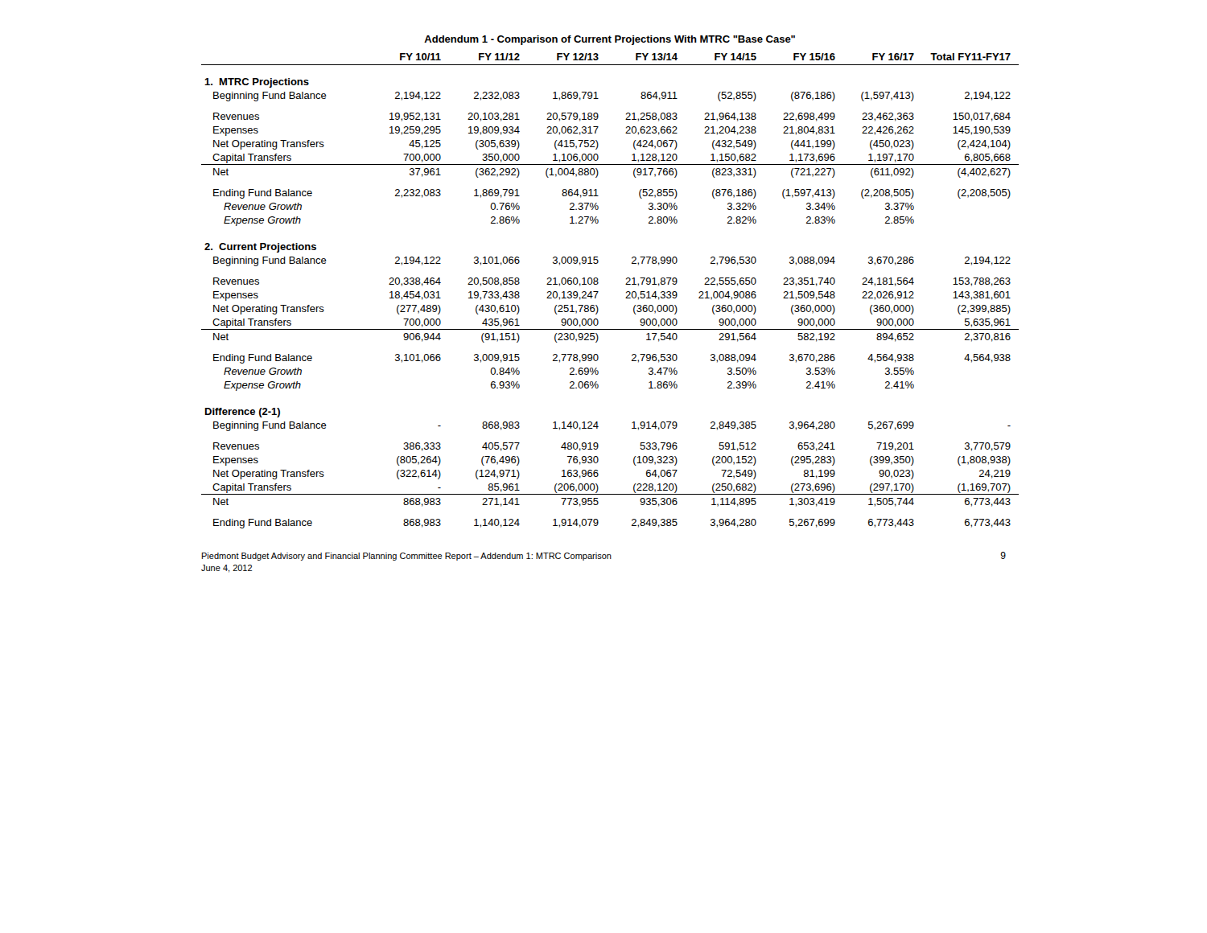| Addendum 1 - Comparison of Current Projections With MTRC "Base Case" |
| --- |
| | FY 10/11 | FY 11/12 | FY 12/13 | FY 13/14 | FY 14/15 | FY 15/16 | FY 16/17 | Total FY11-FY17 |
| 1. MTRC Projections | |
| Beginning Fund Balance | 2,194,122 | 2,232,083 | 1,869,791 | 864,911 | (52,855) | (876,186) | (1,597,413) | 2,194,122 |
| Revenues | 19,952,131 | 20,103,281 | 20,579,189 | 21,258,083 | 21,964,138 | 22,698,499 | 23,462,363 | 150,017,684 |
| Expenses | 19,259,295 | 19,809,934 | 20,062,317 | 20,623,662 | 21,204,238 | 21,804,831 | 22,426,262 | 145,190,539 |
| Net Operating Transfers | 45,125 | (305,639) | (415,752) | (424,067) | (432,549) | (441,199) | (450,023) | (2,424,104) |
| Capital Transfers | 700,000 | 350,000 | 1,106,000 | 1,128,120 | 1,150,682 | 1,173,696 | 1,197,170 | 6,805,668 |
| Net | 37,961 | (362,292) | (1,004,880) | (917,766) | (823,331) | (721,227) | (611,092) | (4,402,627) |
| Ending Fund Balance | 2,232,083 | 1,869,791 | 864,911 | (52,855) | (876,186) | (1,597,413) | (2,208,505) | (2,208,505) |
| Revenue Growth | | 0.76% | 2.37% | 3.30% | 3.32% | 3.34% | 3.37% | |
| Expense Growth | | 2.86% | 1.27% | 2.80% | 2.82% | 2.83% | 2.85% | |
| 2. Current Projections | |
| Beginning Fund Balance | 2,194,122 | 3,101,066 | 3,009,915 | 2,778,990 | 2,796,530 | 3,088,094 | 3,670,286 | 2,194,122 |
| Revenues | 20,338,464 | 20,508,858 | 21,060,108 | 21,791,879 | 22,555,650 | 23,351,740 | 24,181,564 | 153,788,263 |
| Expenses | 18,454,031 | 19,733,438 | 20,139,247 | 20,514,339 | 21,004,9086 | 21,509,548 | 22,026,912 | 143,381,601 |
| Net Operating Transfers | (277,489) | (430,610) | (251,786) | (360,000) | (360,000) | (360,000) | (360,000) | (2,399,885) |
| Capital Transfers | 700,000 | 435,961 | 900,000 | 900,000 | 900,000 | 900,000 | 900,000 | 5,635,961 |
| Net | 906,944 | (91,151) | (230,925) | 17,540 | 291,564 | 582,192 | 894,652 | 2,370,816 |
| Ending Fund Balance | 3,101,066 | 3,009,915 | 2,778,990 | 2,796,530 | 3,088,094 | 3,670,286 | 4,564,938 | 4,564,938 |
| Revenue Growth | | 0.84% | 2.69% | 3.47% | 3.50% | 3.53% | 3.55% | |
| Expense Growth | | 6.93% | 2.06% | 1.86% | 2.39% | 2.41% | 2.41% | |
| Difference (2-1) | |
| Beginning Fund Balance | - | 868,983 | 1,140,124 | 1,914,079 | 2,849,385 | 3,964,280 | 5,267,699 | - |
| Revenues | 386,333 | 405,577 | 480,919 | 533,796 | 591,512 | 653,241 | 719,201 | 3,770,579 |
| Expenses | (805,264) | (76,496) | 76,930 | (109,323) | (200,152) | (295,283) | (399,350) | (1,808,938) |
| Net Operating Transfers | (322,614) | (124,971) | 163,966 | 64,067 | 72,549) | 81,199 | 90,023) | 24,219 |
| Capital Transfers | - | 85,961 | (206,000) | (228,120) | (250,682) | (273,696) | (297,170) | (1,169,707) |
| Net | 868,983 | 271,141 | 773,955 | 935,306 | 1,114,895 | 1,303,419 | 1,505,744 | 6,773,443 |
| Ending Fund Balance | 868,983 | 1,140,124 | 1,914,079 | 2,849,385 | 3,964,280 | 5,267,699 | 6,773,443 | 6,773,443 |
Piedmont Budget Advisory and Financial Planning Committee Report – Addendum 1: MTRC Comparison
June 4, 2012
9